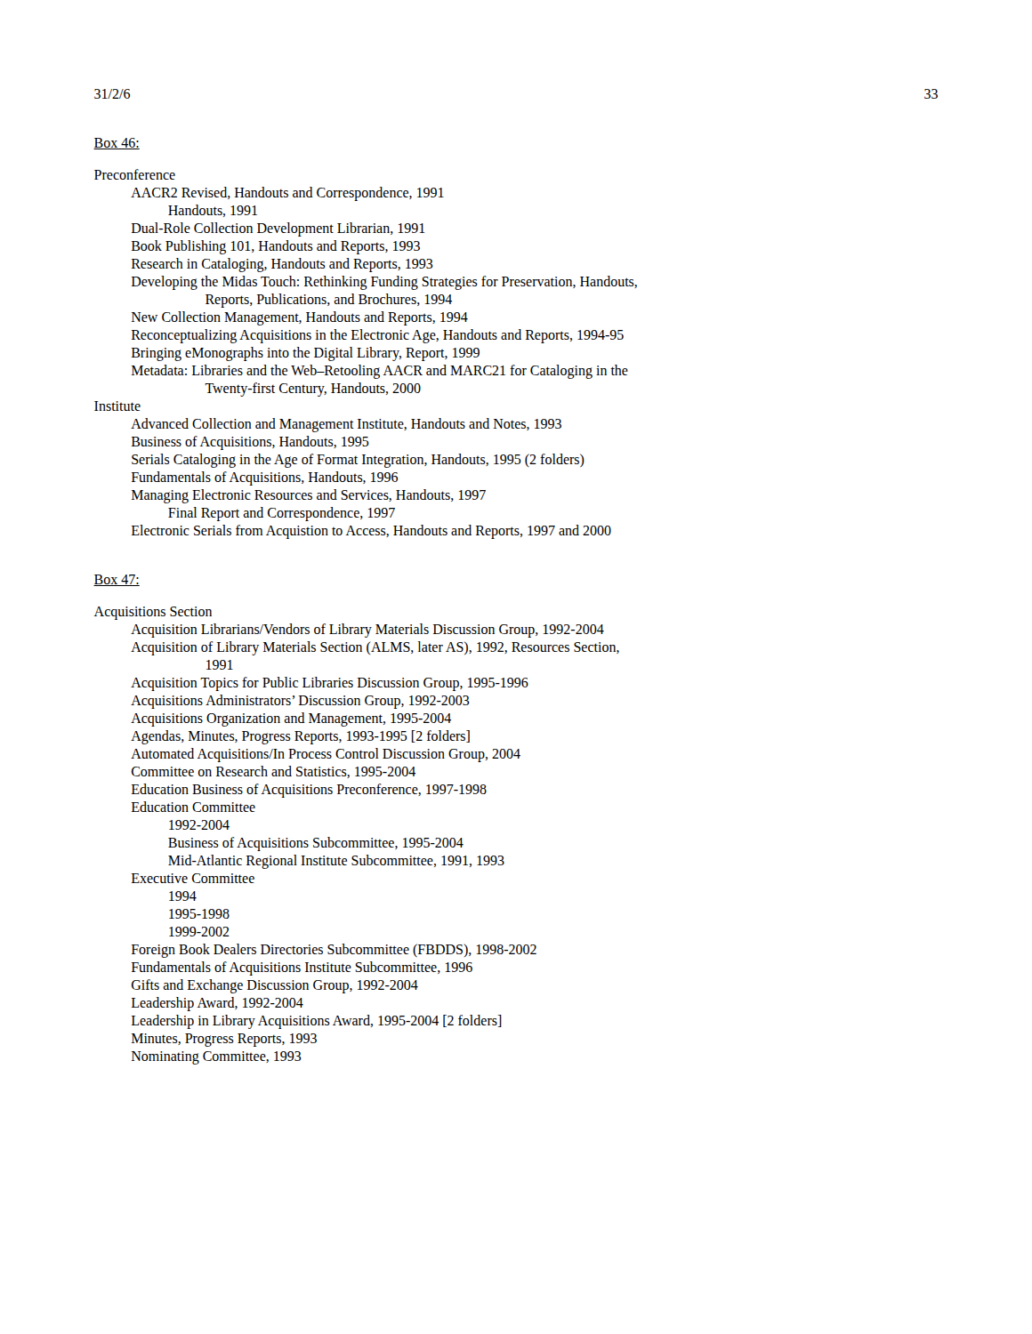31/2/6 33
Box 46:
Preconference
AACR2 Revised, Handouts and Correspondence, 1991
Handouts, 1991
Dual-Role Collection Development Librarian, 1991
Book Publishing 101, Handouts and Reports, 1993
Research in Cataloging, Handouts and Reports, 1993
Developing the Midas Touch: Rethinking Funding Strategies for Preservation, Handouts,
Reports, Publications, and Brochures, 1994
New Collection Management, Handouts and Reports, 1994
Reconceptualizing Acquisitions in the Electronic Age, Handouts and Reports, 1994-95
Bringing eMonographs into the Digital Library, Report, 1999
Metadata: Libraries and the Web–Retooling AACR and MARC21 for Cataloging in the
Twenty-first Century, Handouts, 2000
Institute
Advanced Collection and Management Institute, Handouts and Notes, 1993
Business of Acquisitions, Handouts, 1995
Serials Cataloging in the Age of Format Integration, Handouts, 1995 (2 folders)
Fundamentals of Acquisitions, Handouts, 1996
Managing Electronic Resources and Services, Handouts, 1997
Final Report and Correspondence, 1997
Electronic Serials from Acquistion to Access, Handouts and Reports, 1997 and 2000
Box 47:
Acquisitions Section
Acquisition Librarians/Vendors of Library Materials Discussion Group, 1992-2004
Acquisition of Library Materials Section (ALMS, later AS), 1992, Resources Section,
1991
Acquisition Topics for Public Libraries Discussion Group, 1995-1996
Acquisitions Administrators’ Discussion Group, 1992-2003
Acquisitions Organization and Management, 1995-2004
Agendas, Minutes, Progress Reports, 1993-1995 [2 folders]
Automated Acquisitions/In Process Control Discussion Group, 2004
Committee on Research and Statistics, 1995-2004
Education Business of Acquisitions Preconference, 1997-1998
Education Committee
1992-2004
Business of Acquisitions Subcommittee, 1995-2004
Mid-Atlantic Regional Institute Subcommittee, 1991, 1993
Executive Committee
1994
1995-1998
1999-2002
Foreign Book Dealers Directories Subcommittee (FBDDS), 1998-2002
Fundamentals of Acquisitions Institute Subcommittee, 1996
Gifts and Exchange Discussion Group, 1992-2004
Leadership Award, 1992-2004
Leadership in Library Acquisitions Award, 1995-2004 [2 folders]
Minutes, Progress Reports, 1993
Nominating Committee, 1993